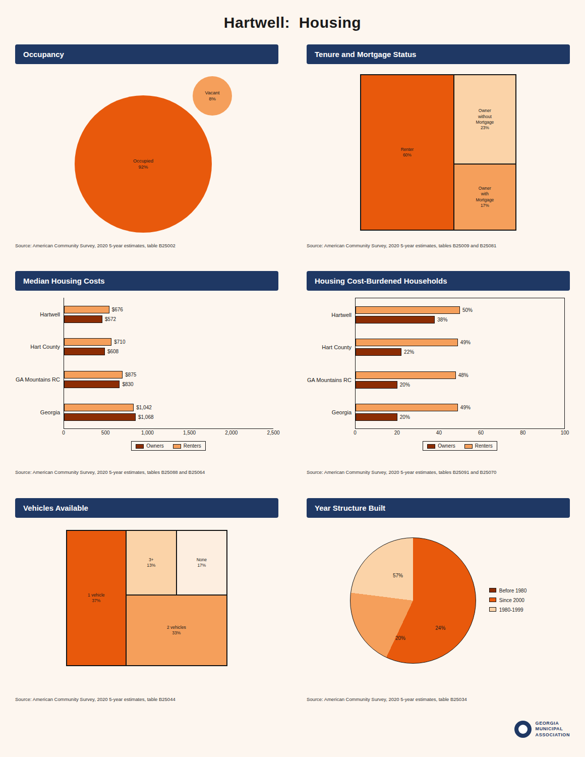Hartwell: Housing
Occupancy
Vacant
8%
Occupied
92%
Source: American Community Survey, 2020 5-year estimates, table B25002
Tenure and Mortgage Status
Renter
60%
Owner
without
Mortgage
23%
Owner
with
Mortgage
17%
Source: American Community Survey, 2020 5-year estimates, tables B25009 and B25081
Median Housing Costs
Hartwell
$676
$572
Hart County
$710
$608
GA Mountains RC
$875
$830
Georgia
$1,042
$1,068
0 500 1,000 1,500 2,000 2,500
Owners Renters
Source: American Community Survey, 2020 5-year estimates, tables B25088 and B25064
Housing Cost-Burdened Households
Hartwell
50%
38%
Hart County
49%
22%
GA Mountains RC
48%
20%
Georgia
49%
20%
0 20 40 60 80 100
Owners Renters
Source: American Community Survey, 2020 5-year estimates, tables B25091 and B25070
Vehicles Available
1 vehicle
37%
3+
13%
None
17%
2 vehicles
33%
Source: American Community Survey, 2020 5-year estimates, table B25044
Year Structure Built
57% 20% 24%
Before 1980
Since 2000
1980-1999
Source: American Community Survey, 2020 5-year estimates, table B25034
Georgia
Municipal
Association